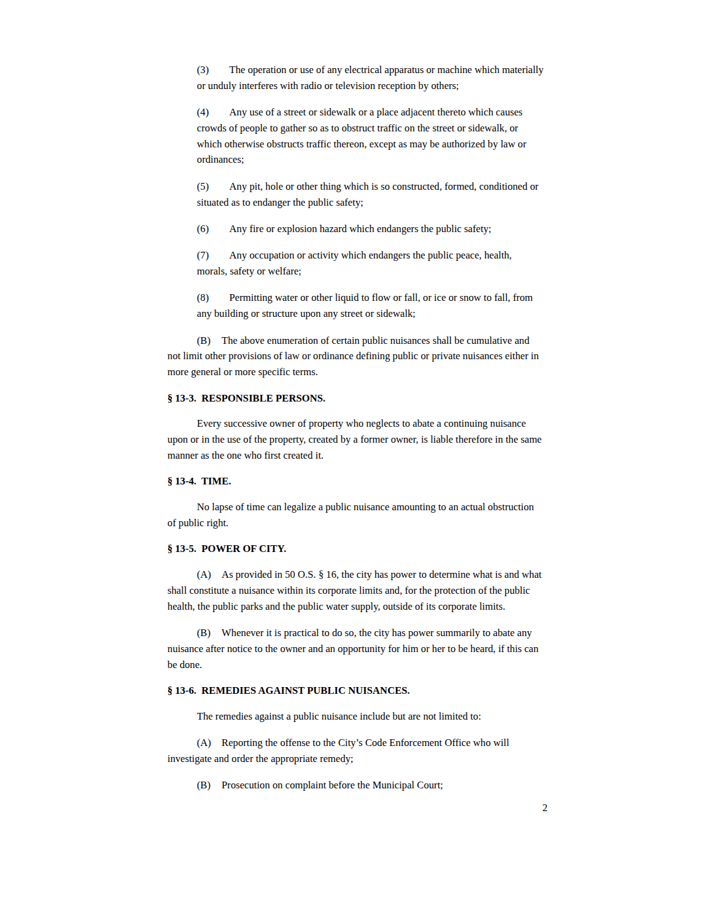(3) The operation or use of any electrical apparatus or machine which materially or unduly interferes with radio or television reception by others;
(4) Any use of a street or sidewalk or a place adjacent thereto which causes crowds of people to gather so as to obstruct traffic on the street or sidewalk, or which otherwise obstructs traffic thereon, except as may be authorized by law or ordinances;
(5) Any pit, hole or other thing which is so constructed, formed, conditioned or situated as to endanger the public safety;
(6) Any fire or explosion hazard which endangers the public safety;
(7) Any occupation or activity which endangers the public peace, health, morals, safety or welfare;
(8) Permitting water or other liquid to flow or fall, or ice or snow to fall, from any building or structure upon any street or sidewalk;
(B) The above enumeration of certain public nuisances shall be cumulative and not limit other provisions of law or ordinance defining public or private nuisances either in more general or more specific terms.
§ 13-3. RESPONSIBLE PERSONS.
Every successive owner of property who neglects to abate a continuing nuisance upon or in the use of the property, created by a former owner, is liable therefore in the same manner as the one who first created it.
§ 13-4. TIME.
No lapse of time can legalize a public nuisance amounting to an actual obstruction of public right.
§ 13-5. POWER OF CITY.
(A) As provided in 50 O.S. § 16, the city has power to determine what is and what shall constitute a nuisance within its corporate limits and, for the protection of the public health, the public parks and the public water supply, outside of its corporate limits.
(B) Whenever it is practical to do so, the city has power summarily to abate any nuisance after notice to the owner and an opportunity for him or her to be heard, if this can be done.
§ 13-6. REMEDIES AGAINST PUBLIC NUISANCES.
The remedies against a public nuisance include but are not limited to:
(A) Reporting the offense to the City’s Code Enforcement Office who will investigate and order the appropriate remedy;
(B) Prosecution on complaint before the Municipal Court;
2